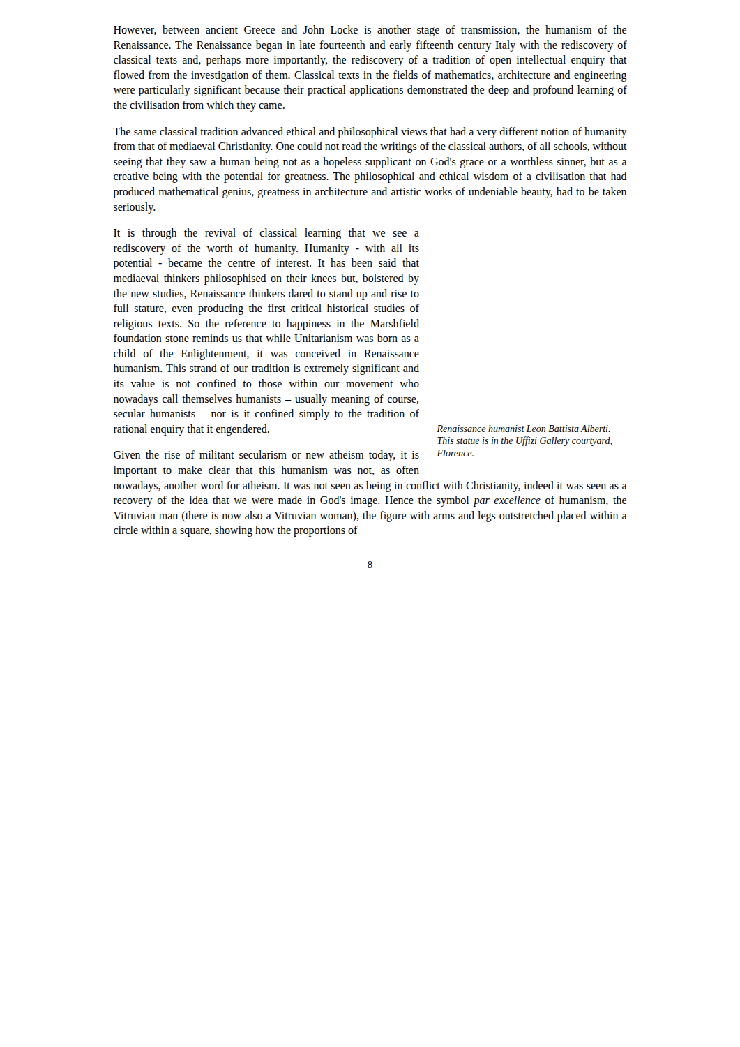However, between ancient Greece and John Locke is another stage of transmission, the humanism of the Renaissance. The Renaissance began in late fourteenth and early fifteenth century Italy with the rediscovery of classical texts and, perhaps more importantly, the rediscovery of a tradition of open intellectual enquiry that flowed from the investigation of them. Classical texts in the fields of mathematics, architecture and engineering were particularly significant because their practical applications demonstrated the deep and profound learning of the civilisation from which they came.
The same classical tradition advanced ethical and philosophical views that had a very different notion of humanity from that of mediaeval Christianity. One could not read the writings of the classical authors, of all schools, without seeing that they saw a human being not as a hopeless supplicant on God's grace or a worthless sinner, but as a creative being with the potential for greatness. The philosophical and ethical wisdom of a civilisation that had produced mathematical genius, greatness in architecture and artistic works of undeniable beauty, had to be taken seriously.
Renaissance humanist Leon Battista Alberti. This statue is in the Uffizi Gallery courtyard, Florence.
It is through the revival of classical learning that we see a rediscovery of the worth of humanity. Humanity - with all its potential - became the centre of interest. It has been said that mediaeval thinkers philosophised on their knees but, bolstered by the new studies, Renaissance thinkers dared to stand up and rise to full stature, even producing the first critical historical studies of religious texts. So the reference to happiness in the Marshfield foundation stone reminds us that while Unitarianism was born as a child of the Enlightenment, it was conceived in Renaissance humanism. This strand of our tradition is extremely significant and its value is not confined to those within our movement who nowadays call themselves humanists – usually meaning of course, secular humanists – nor is it confined simply to the tradition of rational enquiry that it engendered.
Given the rise of militant secularism or new atheism today, it is important to make clear that this humanism was not, as often nowadays, another word for atheism. It was not seen as being in conflict with Christianity, indeed it was seen as a recovery of the idea that we were made in God's image. Hence the symbol par excellence of humanism, the Vitruvian man (there is now also a Vitruvian woman), the figure with arms and legs outstretched placed within a circle within a square, showing how the proportions of
8